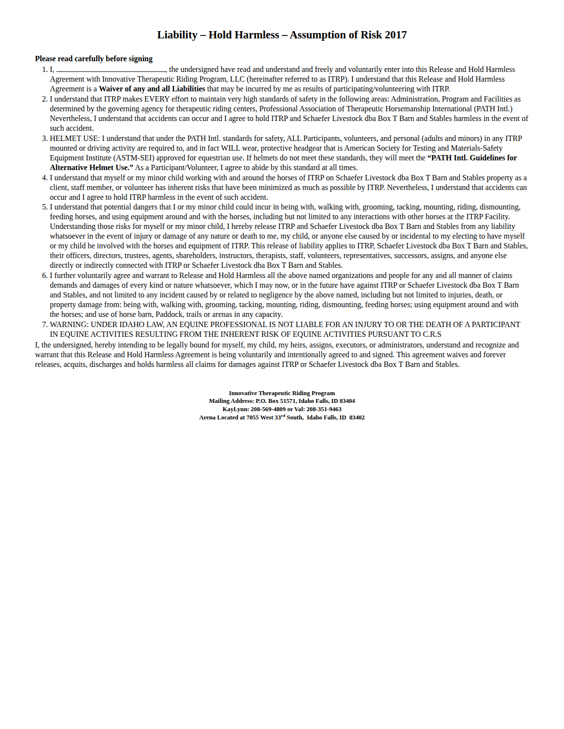Liability – Hold Harmless – Assumption of Risk 2017
Please read carefully before signing
I, , the undersigned have read and understand and freely and voluntarily enter into this Release and Hold Harmless Agreement with Innovative Therapeutic Riding Program, LLC (hereinafter referred to as ITRP). I understand that this Release and Hold Harmless Agreement is a Waiver of any and all Liabilities that may be incurred by me as results of participating/volunteering with ITRP.
I understand that ITRP makes EVERY effort to maintain very high standards of safety in the following areas: Administration, Program and Facilities as determined by the governing agency for therapeutic riding centers, Professional Association of Therapeutic Horsemanship International (PATH Intl.) Nevertheless, I understand that accidents can occur and I agree to hold ITRP and Schaefer Livestock dba Box T Barn and Stables harmless in the event of such accident.
HELMET USE: I understand that under the PATH Intl. standards for safety, ALL Participants, volunteers, and personal (adults and minors) in any ITRP mounted or driving activity are required to, and in fact WILL wear, protective headgear that is American Society for Testing and Materials-Safety Equipment Institute (ASTM-SEI) approved for equestrian use. If helmets do not meet these standards, they will meet the “PATH Intl. Guidelines for Alternative Helmet Use.” As a Participant/Volunteer, I agree to abide by this standard at all times.
I understand that myself or my minor child working with and around the horses of ITRP on Schaefer Livestock dba Box T Barn and Stables property as a client, staff member, or volunteer has inherent risks that have been minimized as much as possible by ITRP. Nevertheless, I understand that accidents can occur and I agree to hold ITRP harmless in the event of such accident.
I understand that potential dangers that I or my minor child could incur in being with, walking with, grooming, tacking, mounting, riding, dismounting, feeding horses, and using equipment around and with the horses, including but not limited to any interactions with other horses at the ITRP Facility. Understanding those risks for myself or my minor child, I hereby release ITRP and Schaefer Livestock dba Box T Barn and Stables from any liability whatsoever in the event of injury or damage of any nature or death to me, my child, or anyone else caused by or incidental to my electing to have myself or my child be involved with the horses and equipment of ITRP. This release of liability applies to ITRP, Schaefer Livestock dba Box T Barn and Stables, their officers, directors, trustees, agents, shareholders, instructors, therapists, staff, volunteers, representatives, successors, assigns, and anyone else directly or indirectly connected with ITRP or Schaefer Livestock dba Box T Barn and Stables.
I further voluntarily agree and warrant to Release and Hold Harmless all the above named organizations and people for any and all manner of claims demands and damages of every kind or nature whatsoever, which I may now, or in the future have against ITRP or Schaefer Livestock dba Box T Barn and Stables, and not limited to any incident caused by or related to negligence by the above named, including but not limited to injuries, death, or property damage from: being with, walking with, grooming, tacking, mounting, riding, dismounting, feeding horses; using equipment around and with the horses; and use of horse barn, Paddock, trails or arenas in any capacity.
WARNING: UNDER IDAHO LAW, AN EQUINE PROFESSIONAL IS NOT LIABLE FOR AN INJURY TO OR THE DEATH OF A PARTICIPANT IN EQUINE ACTIVITIES RESULTING FROM THE INHERENT RISK OF EQUINE ACTIVITIES PURSUANT TO C.R.S
I, the undersigned, hereby intending to be legally bound for myself, my child, my heirs, assigns, executors, or administrators, understand and recognize and warrant that this Release and Hold Harmless Agreement is being voluntarily and intentionally agreed to and signed. This agreement waives and forever releases, acquits, discharges and holds harmless all claims for damages against ITRP or Schaefer Livestock dba Box T Barn and Stables.
Innovative Therapeutic Riding Program
Mailing Address: P.O. Box 51571, Idaho Falls, ID 83404
KayLynn: 208-569-4809 or Val: 208-351-9463
Arena Located at 7055 West 33rd South, Idaho Falls, ID 83402